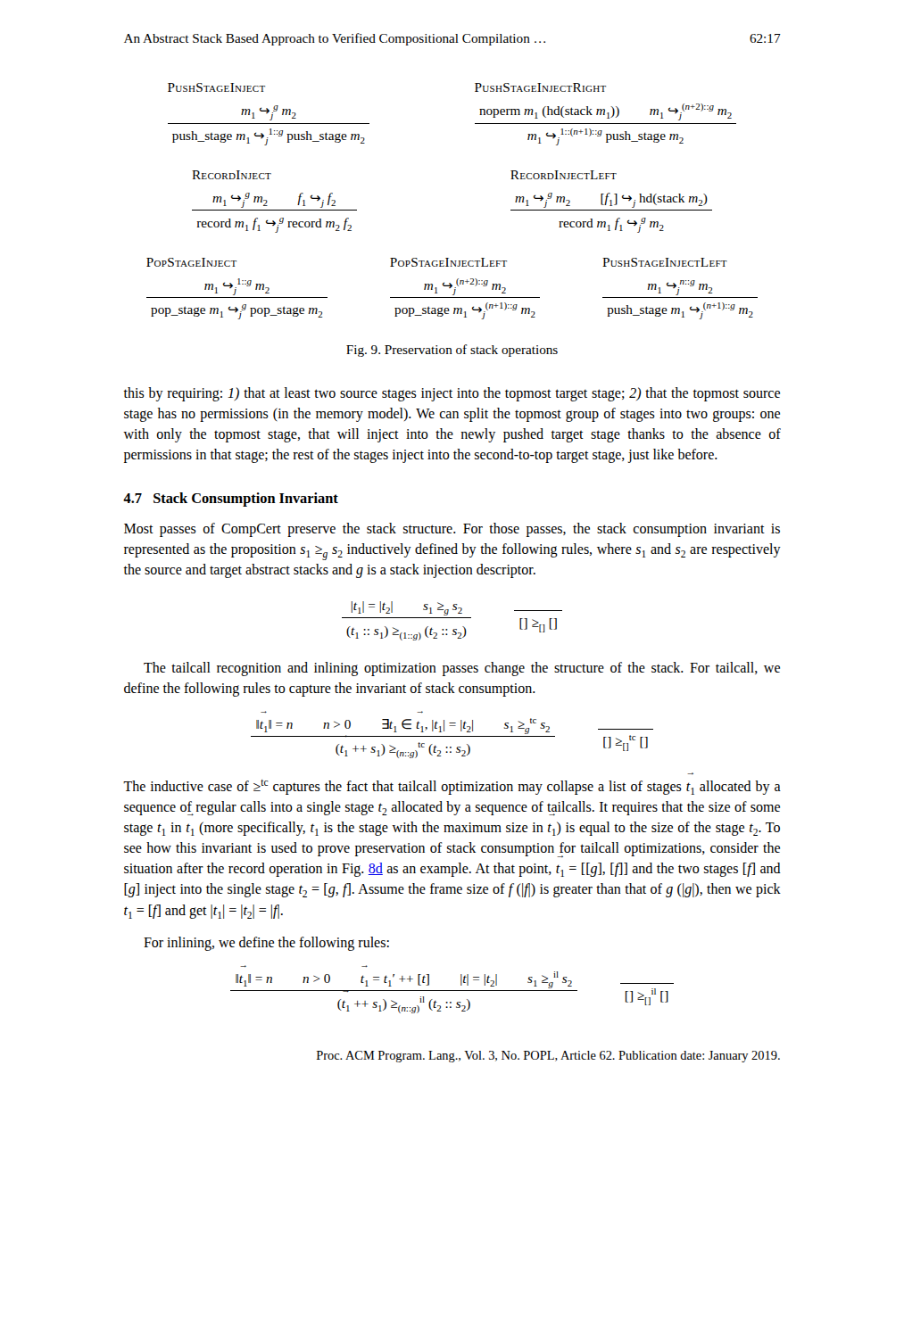An Abstract Stack Based Approach to Verified Compositional Compilation … 62:17
PushStageInject
m1 ↪jg m2 push_stage m1 ↪j1::g push_stage m2
PushStageInjectRight
noperm m1 (hd(stack m1)) m1 ↪j(n+2)::g m2 m1 ↪j1::(n+1)::g push_stage m2
RecordInject
m1 ↪jg m2 f1 ↪j f2 record m1 f1 ↪jg record m2 f2
RecordInjectLeft
m1 ↪jg m2 [f1] ↪j hd(stack m2) record m1 f1 ↪jg m2
PopStageInject
m1 ↪j1::g m2 pop_stage m1 ↪jg pop_stage m2
PopStageInjectLeft
m1 ↪j(n+2)::g m2 pop_stage m1 ↪j(n+1)::g m2
PushStageInjectLeft
m1 ↪jn::g m2 push_stage m1 ↪j(n+1)::g m2
Fig. 9. Preservation of stack operations
this by requiring: 1) that at least two source stages inject into the topmost target stage; 2) that the topmost source stage has no permissions (in the memory model). We can split the topmost group of stages into two groups: one with only the topmost stage, that will inject into the newly pushed target stage thanks to the absence of permissions in that stage; the rest of the stages inject into the second-to-top target stage, just like before.
4.7 Stack Consumption Invariant
Most passes of CompCert preserve the stack structure. For those passes, the stack consumption invariant is represented as the proposition s1 ≥g s2 inductively defined by the following rules, where s1 and s2 are respectively the source and target abstract stacks and g is a stack injection descriptor.
|t1| = |t2| s1 ≥g s2 (t1 :: s1) ≥(1::g) (t2 :: s2)
[] ≥[] []
The tailcall recognition and inlining optimization passes change the structure of the stack. For tailcall, we define the following rules to capture the invariant of stack consumption.
‖t1‖ = n n > 0 ∃t1 ∈ t1, |t1| = |t2| s1 ≥gtc s2 (t1 ++ s1) ≥(n::g)tc (t2 :: s2)
[] ≥[]tc []
The inductive case of ≥tc captures the fact that tailcall optimization may collapse a list of stages t1 allocated by a sequence of regular calls into a single stage t2 allocated by a sequence of tailcalls. It requires that the size of some stage t1 in t1 (more specifically, t1 is the stage with the maximum size in t1) is equal to the size of the stage t2. To see how this invariant is used to prove preservation of stack consumption for tailcall optimizations, consider the situation after the record operation in Fig. 8d as an example. At that point, t1 = [[g], [f]] and the two stages [f] and [g] inject into the single stage t2 = [g, f]. Assume the frame size of f (|f|) is greater than that of g (|g|), then we pick t1 = [f] and get |t1| = |t2| = |f|.
For inlining, we define the following rules:
‖t1‖ = n n > 0 t1 = t1′ ++ [t] |t| = |t2| s1 ≥gil s2 (t1 ++ s1) ≥(n::g)il (t2 :: s2)
[] ≥[]il []
Proc. ACM Program. Lang., Vol. 3, No. POPL, Article 62. Publication date: January 2019.